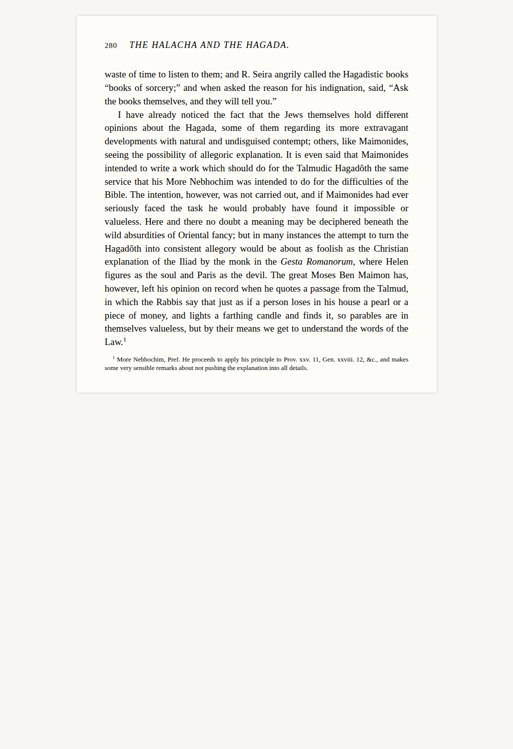280
The Halacha and the Hagada.
waste of time to listen to them; and R. Seira angrily called the Hagadistic books “books of sorcery;” and when asked the reason for his indignation, said, “Ask the books themselves, and they will tell you.”
I have already noticed the fact that the Jews themselves hold different opinions about the Hagada, some of them regarding its more extravagant developments with natural and undisguised contempt; others, like Maimonides, seeing the possibility of allegoric explanation. It is even said that Maimonides intended to write a work which should do for the Talmudic Hagadôth the same service that his More Nebhochim was intended to do for the difficulties of the Bible. The intention, however, was not carried out, and if Maimonides had ever seriously faced the task he would probably have found it impossible or valueless. Here and there no doubt a meaning may be deciphered beneath the wild absurdities of Oriental fancy; but in many instances the attempt to turn the Hagadôth into consistent allegory would be about as foolish as the Christian explanation of the Iliad by the monk in the Gesta Romanorum, where Helen figures as the soul and Paris as the devil. The great Moses Ben Maimon has, however, left his opinion on record when he quotes a passage from the Talmud, in which the Rabbis say that just as if a person loses in his house a pearl or a piece of money, and lights a farthing candle and finds it, so parables are in themselves valueless, but by their means we get to understand the words of the Law.1
1 More Nebhochim, Pref. He proceeds to apply his principle to Prov. xxv. 11, Gen. xxviii. 12, &c., and makes some very sensible remarks about not pushing the explanation into all details.